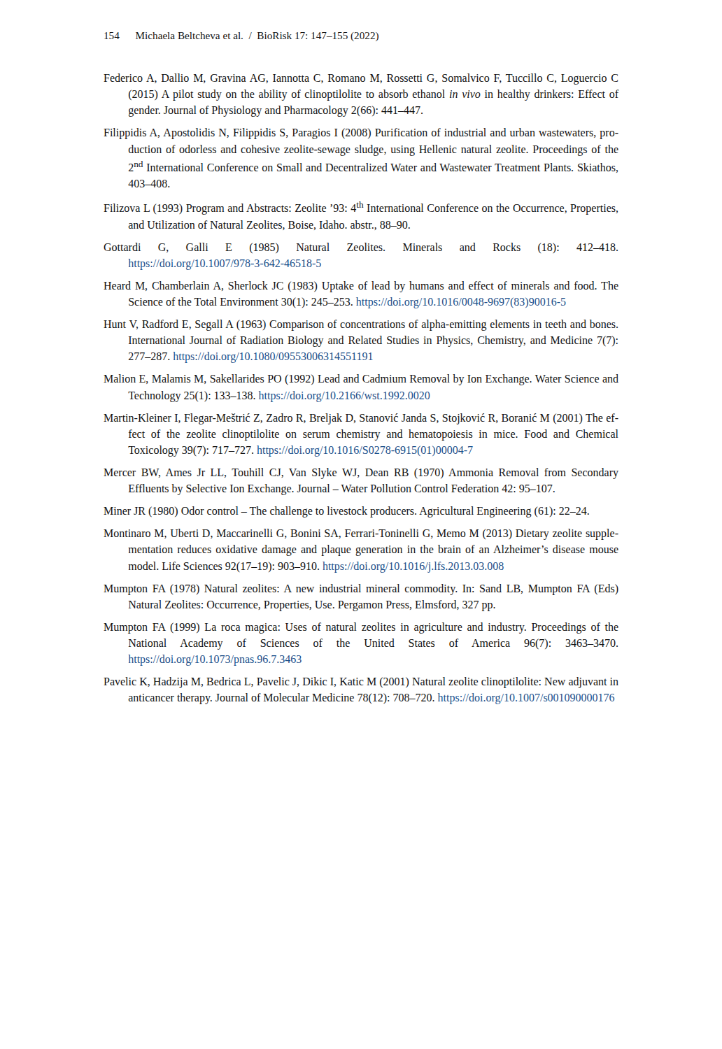154 Michaela Beltcheva et al. / BioRisk 17: 147–155 (2022)
Federico A, Dallio M, Gravina AG, Iannotta C, Romano M, Rossetti G, Somalvico F, Tuccillo C, Loguercio C (2015) A pilot study on the ability of clinoptilolite to absorb ethanol in vivo in healthy drinkers: Effect of gender. Journal of Physiology and Pharmacology 2(66): 441–447.
Filippidis A, Apostolidis N, Filippidis S, Paragios I (2008) Purification of industrial and urban wastewaters, production of odorless and cohesive zeolite-sewage sludge, using Hellenic natural zeolite. Proceedings of the 2nd International Conference on Small and Decentralized Water and Wastewater Treatment Plants. Skiathos, 403–408.
Filizova L (1993) Program and Abstracts: Zeolite ’93: 4th International Conference on the Occurrence, Properties, and Utilization of Natural Zeolites, Boise, Idaho. abstr., 88–90.
Gottardi G, Galli E (1985) Natural Zeolites. Minerals and Rocks (18): 412–418. https://doi.org/10.1007/978-3-642-46518-5
Heard M, Chamberlain A, Sherlock JC (1983) Uptake of lead by humans and effect of minerals and food. The Science of the Total Environment 30(1): 245–253. https://doi.org/10.1016/0048-9697(83)90016-5
Hunt V, Radford E, Segall A (1963) Comparison of concentrations of alpha-emitting elements in teeth and bones. International Journal of Radiation Biology and Related Studies in Physics, Chemistry, and Medicine 7(7): 277–287. https://doi.org/10.1080/09553006314551191
Malion E, Malamis M, Sakellarides PO (1992) Lead and Cadmium Removal by Ion Exchange. Water Science and Technology 25(1): 133–138. https://doi.org/10.2166/wst.1992.0020
Martin-Kleiner I, Flegar-Meštrić Z, Zadro R, Breljak D, Stanović Janda S, Stojković R, Boranić M (2001) The effect of the zeolite clinoptilolite on serum chemistry and hematopoiesis in mice. Food and Chemical Toxicology 39(7): 717–727. https://doi.org/10.1016/S0278-6915(01)00004-7
Mercer BW, Ames Jr LL, Touhill CJ, Van Slyke WJ, Dean RB (1970) Ammonia Removal from Secondary Effluents by Selective Ion Exchange. Journal – Water Pollution Control Federation 42: 95–107.
Miner JR (1980) Odor control – The challenge to livestock producers. Agricultural Engineering (61): 22–24.
Montinaro M, Uberti D, Maccarinelli G, Bonini SA, Ferrari-Toninelli G, Memo M (2013) Dietary zeolite supplementation reduces oxidative damage and plaque generation in the brain of an Alzheimer’s disease mouse model. Life Sciences 92(17–19): 903–910. https://doi.org/10.1016/j.lfs.2013.03.008
Mumpton FA (1978) Natural zeolites: A new industrial mineral commodity. In: Sand LB, Mumpton FA (Eds) Natural Zeolites: Occurrence, Properties, Use. Pergamon Press, Elmsford, 327 pp.
Mumpton FA (1999) La roca magica: Uses of natural zeolites in agriculture and industry. Proceedings of the National Academy of Sciences of the United States of America 96(7): 3463–3470. https://doi.org/10.1073/pnas.96.7.3463
Pavelic K, Hadzija M, Bedrica L, Pavelic J, Dikic I, Katic M (2001) Natural zeolite clinoptilolite: New adjuvant in anticancer therapy. Journal of Molecular Medicine 78(12): 708–720. https://doi.org/10.1007/s001090000176